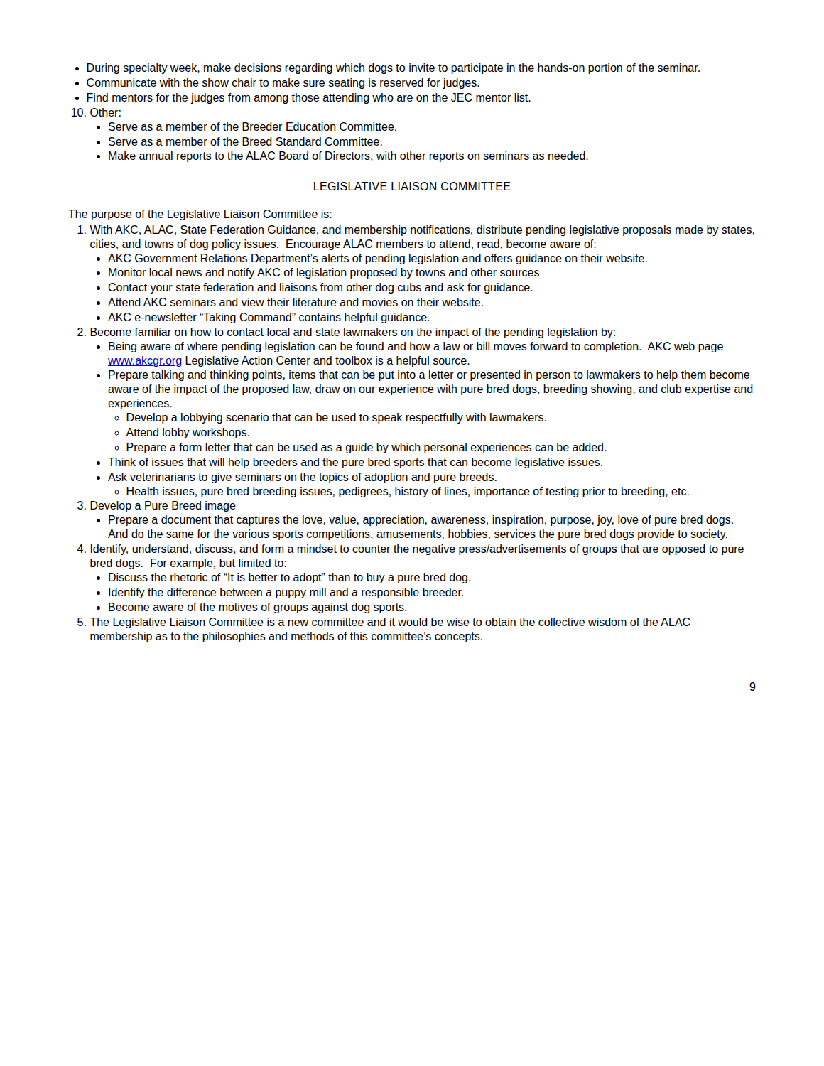During specialty week, make decisions regarding which dogs to invite to participate in the hands-on portion of the seminar.
Communicate with the show chair to make sure seating is reserved for judges.
Find mentors for the judges from among those attending who are on the JEC mentor list.
Other:
Serve as a member of the Breeder Education Committee.
Serve as a member of the Breed Standard Committee.
Make annual reports to the ALAC Board of Directors, with other reports on seminars as needed.
LEGISLATIVE LIAISON COMMITTEE
The purpose of the Legislative Liaison Committee is:
With AKC, ALAC, State Federation Guidance, and membership notifications, distribute pending legislative proposals made by states, cities, and towns of dog policy issues. Encourage ALAC members to attend, read, become aware of:
AKC Government Relations Department’s alerts of pending legislation and offers guidance on their website.
Monitor local news and notify AKC of legislation proposed by towns and other sources
Contact your state federation and liaisons from other dog cubs and ask for guidance.
Attend AKC seminars and view their literature and movies on their website.
AKC e-newsletter “Taking Command” contains helpful guidance.
Become familiar on how to contact local and state lawmakers on the impact of the pending legislation by:
Being aware of where pending legislation can be found and how a law or bill moves forward to completion. AKC web page www.akcgr.org Legislative Action Center and toolbox is a helpful source.
Prepare talking and thinking points, items that can be put into a letter or presented in person to lawmakers to help them become aware of the impact of the proposed law, draw on our experience with pure bred dogs, breeding showing, and club expertise and experiences.
Develop a lobbying scenario that can be used to speak respectfully with lawmakers.
Attend lobby workshops.
Prepare a form letter that can be used as a guide by which personal experiences can be added.
Think of issues that will help breeders and the pure bred sports that can become legislative issues.
Ask veterinarians to give seminars on the topics of adoption and pure breeds.
Health issues, pure bred breeding issues, pedigrees, history of lines, importance of testing prior to breeding, etc.
Develop a Pure Breed image
Prepare a document that captures the love, value, appreciation, awareness, inspiration, purpose, joy, love of pure bred dogs. And do the same for the various sports competitions, amusements, hobbies, services the pure bred dogs provide to society.
Identify, understand, discuss, and form a mindset to counter the negative press/advertisements of groups that are opposed to pure bred dogs. For example, but limited to:
Discuss the rhetoric of “It is better to adopt” than to buy a pure bred dog.
Identify the difference between a puppy mill and a responsible breeder.
Become aware of the motives of groups against dog sports.
The Legislative Liaison Committee is a new committee and it would be wise to obtain the collective wisdom of the ALAC membership as to the philosophies and methods of this committee’s concepts.
9